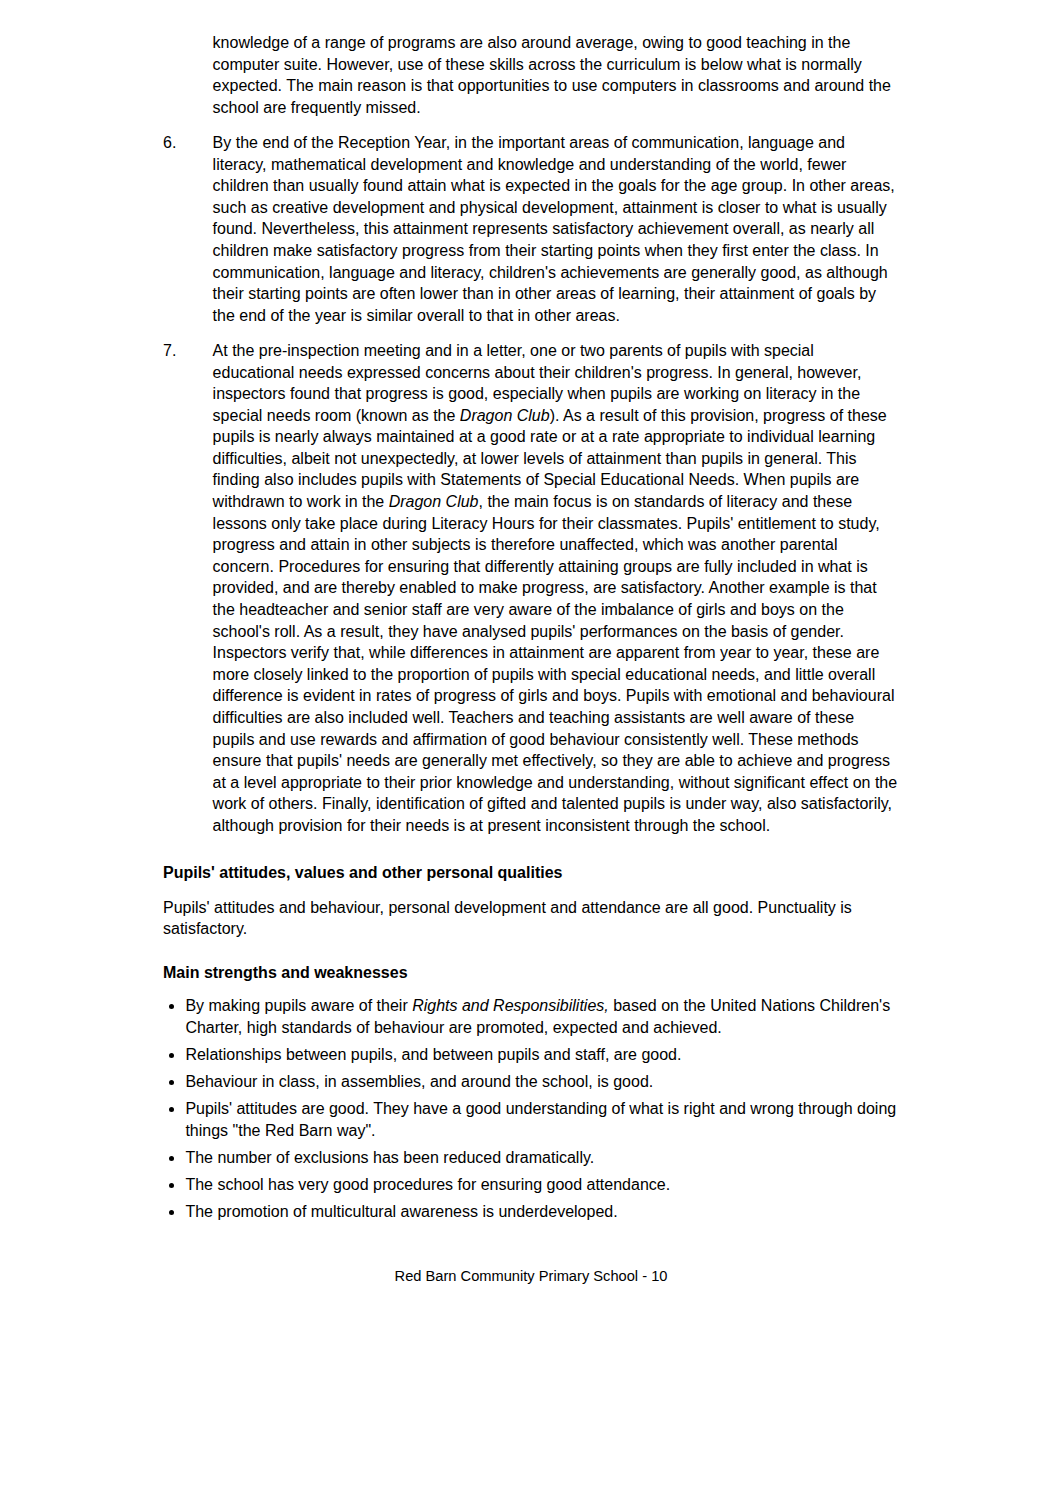knowledge of a range of programs are also around average, owing to good teaching in the computer suite. However, use of these skills across the curriculum is below what is normally expected. The main reason is that opportunities to use computers in classrooms and around the school are frequently missed.
6.
By the end of the Reception Year, in the important areas of communication, language and literacy, mathematical development and knowledge and understanding of the world, fewer children than usually found attain what is expected in the goals for the age group. In other areas, such as creative development and physical development, attainment is closer to what is usually found. Nevertheless, this attainment represents satisfactory achievement overall, as nearly all children make satisfactory progress from their starting points when they first enter the class. In communication, language and literacy, children's achievements are generally good, as although their starting points are often lower than in other areas of learning, their attainment of goals by the end of the year is similar overall to that in other areas.
7.
At the pre-inspection meeting and in a letter, one or two parents of pupils with special educational needs expressed concerns about their children's progress. In general, however, inspectors found that progress is good, especially when pupils are working on literacy in the special needs room (known as the Dragon Club). As a result of this provision, progress of these pupils is nearly always maintained at a good rate or at a rate appropriate to individual learning difficulties, albeit not unexpectedly, at lower levels of attainment than pupils in general. This finding also includes pupils with Statements of Special Educational Needs. When pupils are withdrawn to work in the Dragon Club, the main focus is on standards of literacy and these lessons only take place during Literacy Hours for their classmates. Pupils' entitlement to study, progress and attain in other subjects is therefore unaffected, which was another parental concern. Procedures for ensuring that differently attaining groups are fully included in what is provided, and are thereby enabled to make progress, are satisfactory. Another example is that the headteacher and senior staff are very aware of the imbalance of girls and boys on the school's roll. As a result, they have analysed pupils' performances on the basis of gender. Inspectors verify that, while differences in attainment are apparent from year to year, these are more closely linked to the proportion of pupils with special educational needs, and little overall difference is evident in rates of progress of girls and boys. Pupils with emotional and behavioural difficulties are also included well. Teachers and teaching assistants are well aware of these pupils and use rewards and affirmation of good behaviour consistently well. These methods ensure that pupils' needs are generally met effectively, so they are able to achieve and progress at a level appropriate to their prior knowledge and understanding, without significant effect on the work of others. Finally, identification of gifted and talented pupils is under way, also satisfactorily, although provision for their needs is at present inconsistent through the school.
Pupils' attitudes, values and other personal qualities
Pupils' attitudes and behaviour, personal development and attendance are all good. Punctuality is satisfactory.
Main strengths and weaknesses
By making pupils aware of their Rights and Responsibilities, based on the United Nations Children's Charter, high standards of behaviour are promoted, expected and achieved.
Relationships between pupils, and between pupils and staff, are good.
Behaviour in class, in assemblies, and around the school, is good.
Pupils' attitudes are good. They have a good understanding of what is right and wrong through doing things "the Red Barn way".
The number of exclusions has been reduced dramatically.
The school has very good procedures for ensuring good attendance.
The promotion of multicultural awareness is underdeveloped.
Red Barn Community Primary School - 10